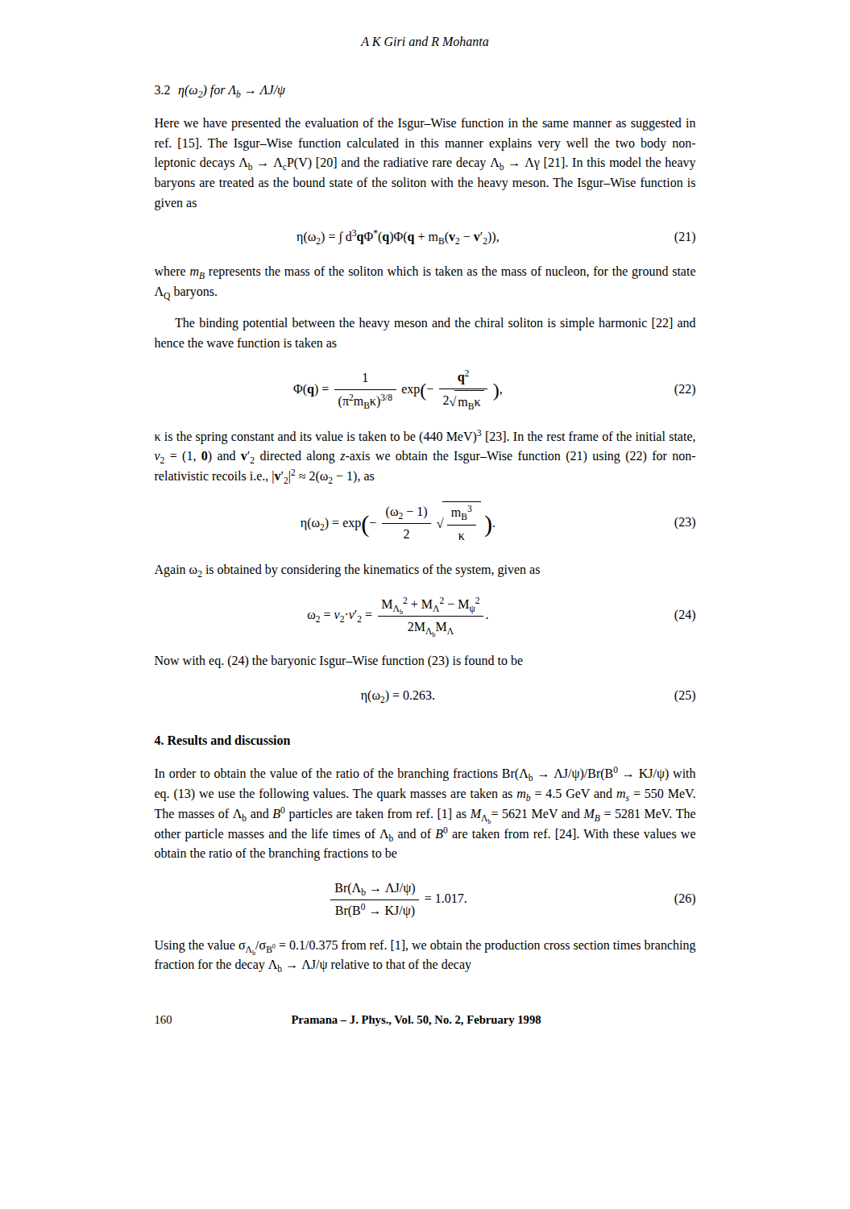A K Giri and R Mohanta
3.2 η(ω2) for Λb → ΛJ/ψ
Here we have presented the evaluation of the Isgur–Wise function in the same manner as suggested in ref. [15]. The Isgur–Wise function calculated in this manner explains very well the two body non-leptonic decays Λb → ΛcP(V) [20] and the radiative rare decay Λb → Λγ [21]. In this model the heavy baryons are treated as the bound state of the soliton with the heavy meson. The Isgur–Wise function is given as
η(ω2) = ∫ d3q Φ*(q)Φ(q + mB(v2 − v′2)),
(21)
where mB represents the mass of the soliton which is taken as the mass of nucleon, for the ground state ΛQ baryons.
The binding potential between the heavy meson and the chiral soliton is simple harmonic [22] and hence the wave function is taken as
Φ(q) = 1 (π2mBκ)3/8 exp(− q2 2√mBκ ),
(22)
κ is the spring constant and its value is taken to be (440 MeV)3 [23]. In the rest frame of the initial state, v2 = (1, 0) and v′2 directed along z-axis we obtain the Isgur–Wise function (21) using (22) for non-relativistic recoils i.e., |v′2|2 ≈ 2(ω2 − 1), as
η(ω2) = exp(− (ω2 − 1) 2 √mB3 κ ).
(23)
Again ω2 is obtained by considering the kinematics of the system, given as
ω2 = v2·v′2 = MΛb2 + MΛ2 − Mψ2 2MΛbMΛ .
(24)
Now with eq. (24) the baryonic Isgur–Wise function (23) is found to be
η(ω2) = 0.263.
(25)
4. Results and discussion
In order to obtain the value of the ratio of the branching fractions Br(Λb → ΛJ/ψ)/Br(B0 → KJ/ψ) with eq. (13) we use the following values. The quark masses are taken as mb = 4.5 GeV and ms = 550 MeV. The masses of Λb and B0 particles are taken from ref. [1] as MΛb= 5621 MeV and MB = 5281 MeV. The other particle masses and the life times of Λb and of B0 are taken from ref. [24]. With these values we obtain the ratio of the branching fractions to be
Br(Λb → ΛJ/ψ) Br(B0 → KJ/ψ) = 1.017.
(26)
Using the value σΛb/σB0 = 0.1/0.375 from ref. [1], we obtain the production cross section times branching fraction for the decay Λb → ΛJ/ψ relative to that of the decay
160
Pramana – J. Phys., Vol. 50, No. 2, February 1998